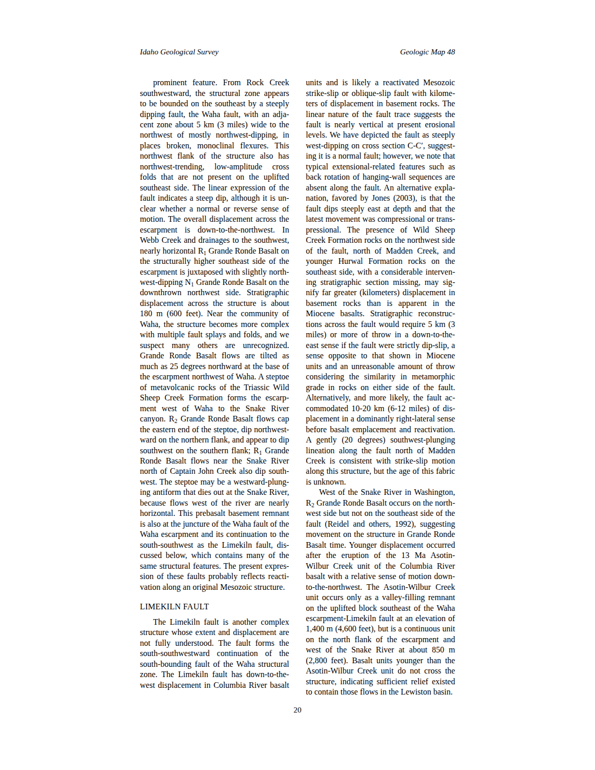Idaho Geological Survey Geologic Map 48
prominent feature. From Rock Creek southwestward, the structural zone appears to be bounded on the southeast by a steeply dipping fault, the Waha fault, with an adjacent zone about 5 km (3 miles) wide to the northwest of mostly northwest-dipping, in places broken, monoclinal flexures. This northwest flank of the structure also has northwest-trending, low-amplitude cross folds that are not present on the uplifted southeast side. The linear expression of the fault indicates a steep dip, although it is unclear whether a normal or reverse sense of motion. The overall displacement across the escarpment is down-to-the-northwest. In Webb Creek and drainages to the southwest, nearly horizontal R1 Grande Ronde Basalt on the structurally higher southeast side of the escarpment is juxtaposed with slightly northwest-dipping N1 Grande Ronde Basalt on the downthrown northwest side. Stratigraphic displacement across the structure is about 180 m (600 feet). Near the community of Waha, the structure becomes more complex with multiple fault splays and folds, and we suspect many others are unrecognized. Grande Ronde Basalt flows are tilted as much as 25 degrees northward at the base of the escarpment northwest of Waha. A steptoe of metavolcanic rocks of the Triassic Wild Sheep Creek Formation forms the escarpment west of Waha to the Snake River canyon. R2 Grande Ronde Basalt flows cap the eastern end of the steptoe, dip northwestward on the northern flank, and appear to dip southwest on the southern flank; R1 Grande Ronde Basalt flows near the Snake River north of Captain John Creek also dip southwest. The steptoe may be a westward-plunging antiform that dies out at the Snake River, because flows west of the river are nearly horizontal. This prebasalt basement remnant is also at the juncture of the Waha fault of the Waha escarpment and its continuation to the south-southwest as the Limekiln fault, discussed below, which contains many of the same structural features. The present expression of these faults probably reflects reactivation along an original Mesozoic structure.
LIMEKILN FAULT
The Limekiln fault is another complex structure whose extent and displacement are not fully understood. The fault forms the south-southwestward continuation of the south-bounding fault of the Waha structural zone. The Limekiln fault has down-to-the-west displacement in Columbia River basalt units and is likely a reactivated Mesozoic strike-slip or oblique-slip fault with kilometers of displacement in basement rocks. The linear nature of the fault trace suggests the fault is nearly vertical at present erosional levels. We have depicted the fault as steeply west-dipping on cross section C-C′, suggesting it is a normal fault; however, we note that typical extensional-related features such as back rotation of hanging-wall sequences are absent along the fault. An alternative explanation, favored by Jones (2003), is that the fault dips steeply east at depth and that the latest movement was compressional or transpressional. The presence of Wild Sheep Creek Formation rocks on the northwest side of the fault, north of Madden Creek, and younger Hurwal Formation rocks on the southeast side, with a considerable intervening stratigraphic section missing, may signify far greater (kilometers) displacement in basement rocks than is apparent in the Miocene basalts. Stratigraphic reconstructions across the fault would require 5 km (3 miles) or more of throw in a down-to-the-east sense if the fault were strictly dip-slip, a sense opposite to that shown in Miocene units and an unreasonable amount of throw considering the similarity in metamorphic grade in rocks on either side of the fault. Alternatively, and more likely, the fault accommodated 10-20 km (6-12 miles) of displacement in a dominantly right-lateral sense before basalt emplacement and reactivation. A gently (20 degrees) southwest-plunging lineation along the fault north of Madden Creek is consistent with strike-slip motion along this structure, but the age of this fabric is unknown.
West of the Snake River in Washington, R2 Grande Ronde Basalt occurs on the northwest side but not on the southeast side of the fault (Reidel and others, 1992), suggesting movement on the structure in Grande Ronde Basalt time. Younger displacement occurred after the eruption of the 13 Ma Asotin-Wilbur Creek unit of the Columbia River basalt with a relative sense of motion down-to-the-northwest. The Asotin-Wilbur Creek unit occurs only as a valley-filling remnant on the uplifted block southeast of the Waha escarpment-Limekiln fault at an elevation of 1,400 m (4,600 feet), but is a continuous unit on the north flank of the escarpment and west of the Snake River at about 850 m (2,800 feet). Basalt units younger than the Asotin-Wilbur Creek unit do not cross the structure, indicating sufficient relief existed to contain those flows in the Lewiston basin.
20